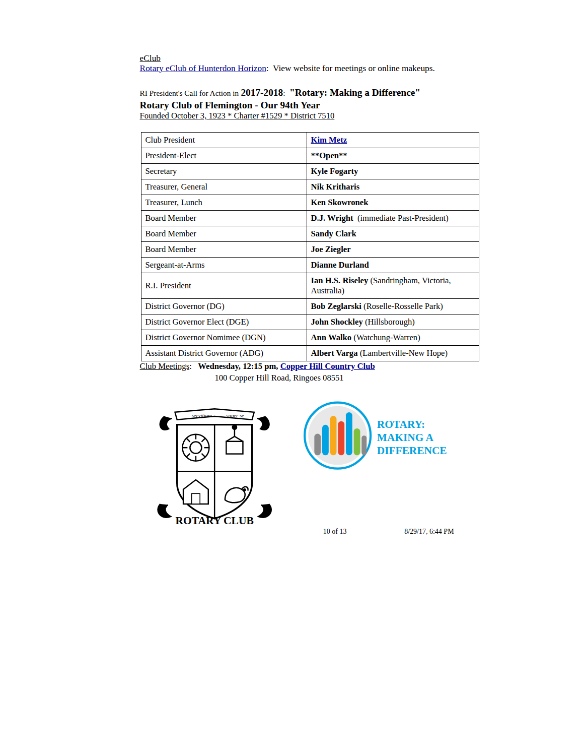eClub
Rotary eClub of Hunterdon Horizon: View website for meetings or online makeups.
RI President's Call for Action in 2017-2018: "Rotary: Making a Difference"
Rotary Club of Flemington - Our 94th Year
Founded October 3, 1923 * Charter #1529 * District 7510
| Club President | Kim Metz |
| President-Elect | **Open** |
| Secretary | Kyle Fogarty |
| Treasurer, General | Nik Kritharis |
| Treasurer, Lunch | Ken Skowronek |
| Board Member | D.J. Wright (immediate Past-President) |
| Board Member | Sandy Clark |
| Board Member | Joe Ziegler |
| Sergeant-at-Arms | Dianne Durland |
| R.I. President | Ian H.S. Riseley (Sandringham, Victoria, Australia) |
| District Governor (DG) | Bob Zeglarski (Roselle-Rosselle Park) |
| District Governor Elect (DGE) | John Shockley (Hillsborough) |
| District Governor Nomimee (DGN) | Ann Walko (Watchung-Warren) |
| Assistant District Governor (ADG) | Albert Varga (Lambertville-New Hope) |
Club Meetings: Wednesday, 12:15 pm, Copper Hill Country Club 100 Copper Hill Road, Ringoes 08551
servitium super se ROTARY CLUB ROTARY: MAKING A DIFFERENCE
10 of 13 8/29/17, 6:44 PM